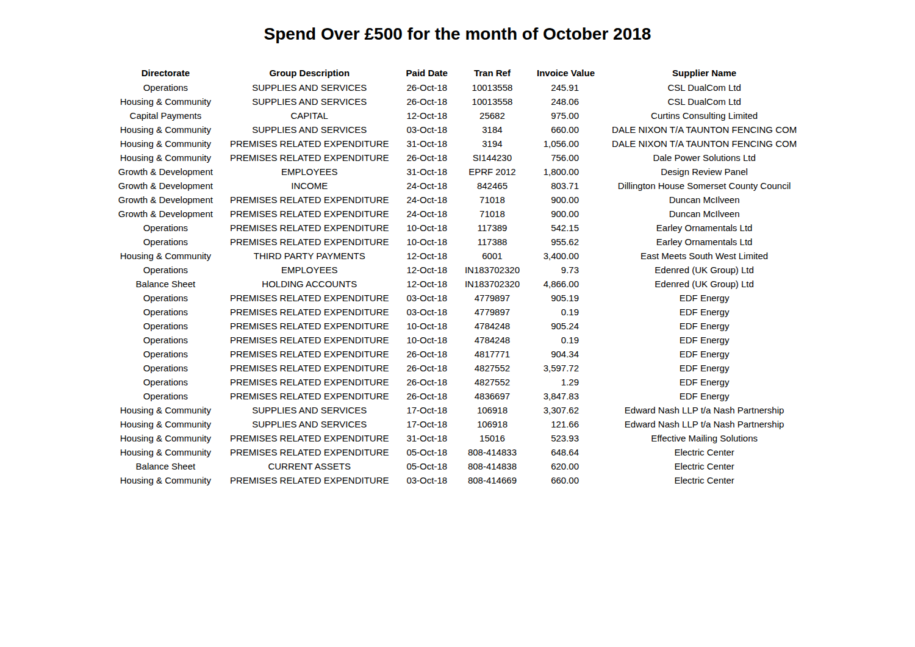Spend Over £500 for the month of October 2018
| Directorate | Group Description | Paid Date | Tran Ref | Invoice Value | Supplier Name |
| --- | --- | --- | --- | --- | --- |
| Operations | SUPPLIES AND SERVICES | 26-Oct-18 | 10013558 | 245.91 | CSL DualCom Ltd |
| Housing & Community | SUPPLIES AND SERVICES | 26-Oct-18 | 10013558 | 248.06 | CSL DualCom Ltd |
| Capital Payments | CAPITAL | 12-Oct-18 | 25682 | 975.00 | Curtins Consulting Limited |
| Housing & Community | SUPPLIES AND SERVICES | 03-Oct-18 | 3184 | 660.00 | DALE NIXON T/A TAUNTON FENCING COM |
| Housing & Community | PREMISES RELATED EXPENDITURE | 31-Oct-18 | 3194 | 1,056.00 | DALE NIXON T/A TAUNTON FENCING COM |
| Housing & Community | PREMISES RELATED EXPENDITURE | 26-Oct-18 | SI144230 | 756.00 | Dale Power Solutions Ltd |
| Growth & Development | EMPLOYEES | 31-Oct-18 | EPRF 2012 | 1,800.00 | Design Review Panel |
| Growth & Development | INCOME | 24-Oct-18 | 842465 | 803.71 | Dillington House Somerset County Council |
| Growth & Development | PREMISES RELATED EXPENDITURE | 24-Oct-18 | 71018 | 900.00 | Duncan McIlveen |
| Growth & Development | PREMISES RELATED EXPENDITURE | 24-Oct-18 | 71018 | 900.00 | Duncan McIlveen |
| Operations | PREMISES RELATED EXPENDITURE | 10-Oct-18 | 117389 | 542.15 | Earley Ornamentals Ltd |
| Operations | PREMISES RELATED EXPENDITURE | 10-Oct-18 | 117388 | 955.62 | Earley Ornamentals Ltd |
| Housing & Community | THIRD PARTY PAYMENTS | 12-Oct-18 | 6001 | 3,400.00 | East Meets South West Limited |
| Operations | EMPLOYEES | 12-Oct-18 | IN183702320 | 9.73 | Edenred (UK Group) Ltd |
| Balance Sheet | HOLDING ACCOUNTS | 12-Oct-18 | IN183702320 | 4,866.00 | Edenred (UK Group) Ltd |
| Operations | PREMISES RELATED EXPENDITURE | 03-Oct-18 | 4779897 | 905.19 | EDF Energy |
| Operations | PREMISES RELATED EXPENDITURE | 03-Oct-18 | 4779897 | 0.19 | EDF Energy |
| Operations | PREMISES RELATED EXPENDITURE | 10-Oct-18 | 4784248 | 905.24 | EDF Energy |
| Operations | PREMISES RELATED EXPENDITURE | 10-Oct-18 | 4784248 | 0.19 | EDF Energy |
| Operations | PREMISES RELATED EXPENDITURE | 26-Oct-18 | 4817771 | 904.34 | EDF Energy |
| Operations | PREMISES RELATED EXPENDITURE | 26-Oct-18 | 4827552 | 3,597.72 | EDF Energy |
| Operations | PREMISES RELATED EXPENDITURE | 26-Oct-18 | 4827552 | 1.29 | EDF Energy |
| Operations | PREMISES RELATED EXPENDITURE | 26-Oct-18 | 4836697 | 3,847.83 | EDF Energy |
| Housing & Community | SUPPLIES AND SERVICES | 17-Oct-18 | 106918 | 3,307.62 | Edward Nash LLP t/a Nash Partnership |
| Housing & Community | SUPPLIES AND SERVICES | 17-Oct-18 | 106918 | 121.66 | Edward Nash LLP t/a Nash Partnership |
| Housing & Community | PREMISES RELATED EXPENDITURE | 31-Oct-18 | 15016 | 523.93 | Effective Mailing Solutions |
| Housing & Community | PREMISES RELATED EXPENDITURE | 05-Oct-18 | 808-414833 | 648.64 | Electric Center |
| Balance Sheet | CURRENT ASSETS | 05-Oct-18 | 808-414838 | 620.00 | Electric Center |
| Housing & Community | PREMISES RELATED EXPENDITURE | 03-Oct-18 | 808-414669 | 660.00 | Electric Center |